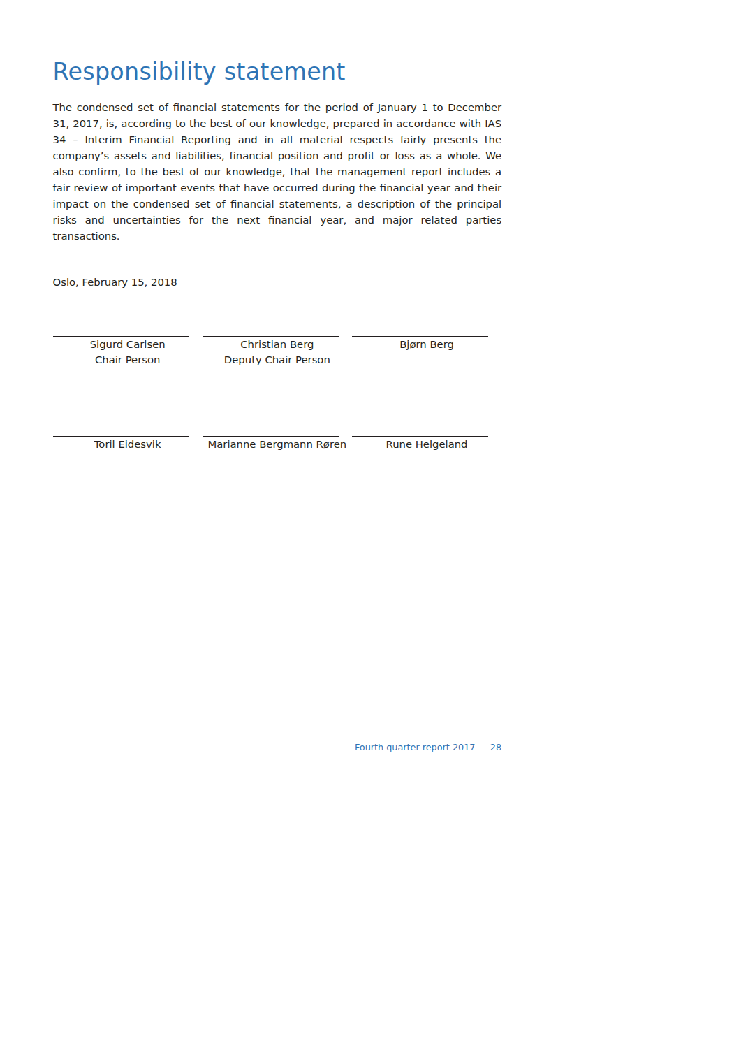Responsibility statement
The condensed set of financial statements for the period of January 1 to December 31, 2017, is, according to the best of our knowledge, prepared in accordance with IAS 34 – Interim Financial Reporting and in all material respects fairly presents the company’s assets and liabilities, financial position and profit or loss as a whole. We also confirm, to the best of our knowledge, that the management report includes a fair review of important events that have occurred during the financial year and their impact on the condensed set of financial statements, a description of the principal risks and uncertainties for the next financial year, and major related parties transactions.
Oslo, February 15, 2018
| Sigurd Carlsen | Christian Berg | Bjørn Berg |
| Chair Person | Deputy Chair Person | |
| Toril Eidesvik | Marianne Bergmann Røren | Rune Helgeland |
Fourth quarter report 201728